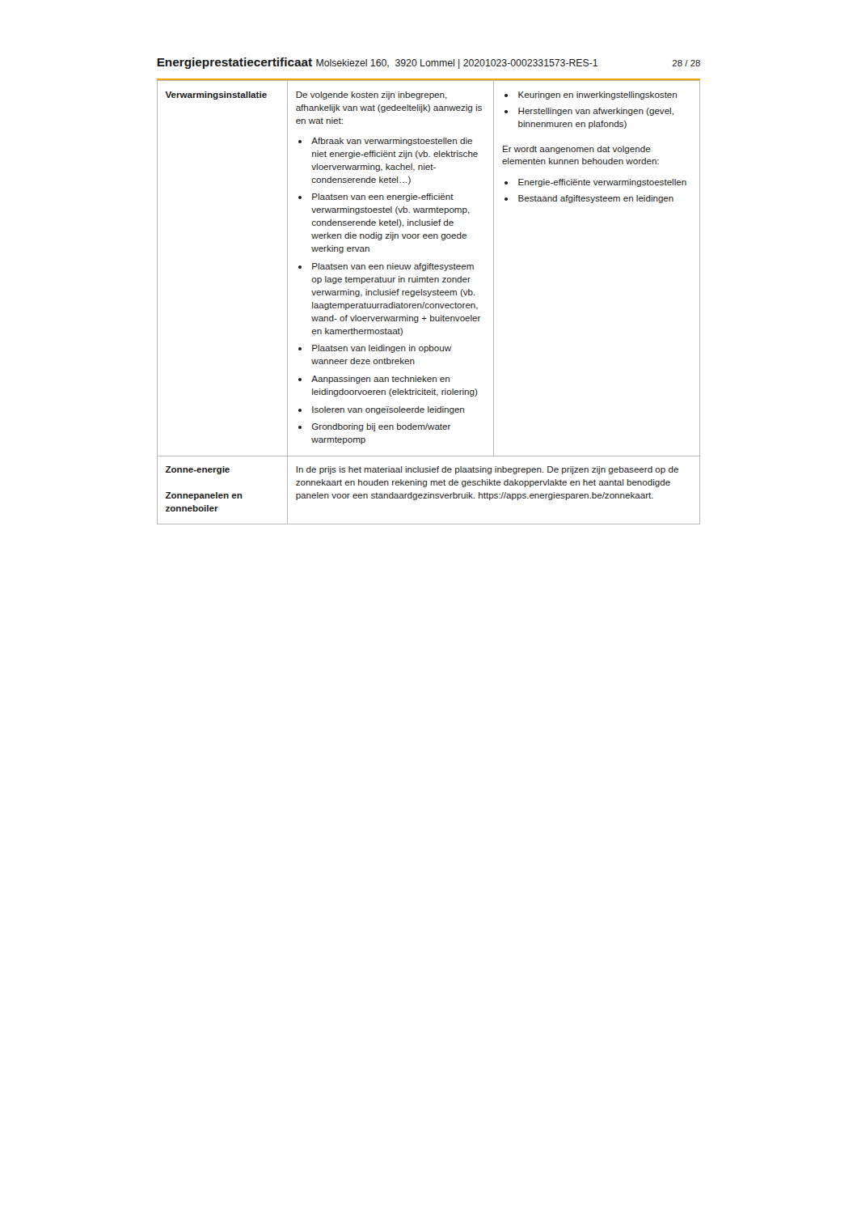Energieprestatiecertificaat Molsekiezel 160, 3920 Lommel | 20201023-0002331573-RES-1
28 / 28
| Verwarmingsinstallatie | De volgende kosten zijn inbegrepen, afhankelijk van wat (gedeeltelijk) aanwezig is en wat niet: Afbraak van verwarmingstoestellen die niet energie-efficiënt zijn (vb. elektrische vloerverwarming, kachel, niet-condenserende ketel…) Plaatsen van een energie-efficiënt verwarmingstoestel (vb. warmtepomp, condenserende ketel), inclusief de werken die nodig zijn voor een goede werking ervan Plaatsen van een nieuw afgiftesysteem op lage temperatuur in ruimten zonder verwarming, inclusief regelsysteem (vb. laagtemperatuurradiatoren/convectoren, wand- of vloerverwarming + buitenvoeler en kamerthermostaat) Plaatsen van leidingen in opbouw wanneer deze ontbreken Aanpassingen aan technieken en leidingdoorvoeren (elektriciteit, riolering) Isoleren van ongeïsoleerde leidingen Grondboring bij een bodem/water warmtepomp | Keuringen en inwerkingstellingskosten Herstellingen van afwerkingen (gevel, binnenmuren en plafonds) Er wordt aangenomen dat volgende elementen kunnen behouden worden: Energie-efficiënte verwarmingstoestellen Bestaand afgiftesysteem en leidingen |
| Zonne-energie Zonnepanelen en zonneboiler | In de prijs is het materiaal inclusief de plaatsing inbegrepen. De prijzen zijn gebaseerd op de zonnekaart en houden rekening met de geschikte dakoppervlakte en het aantal benodigde panelen voor een standaardgezinsverbruik. https://apps.energiesparen.be/zonnekaart . |